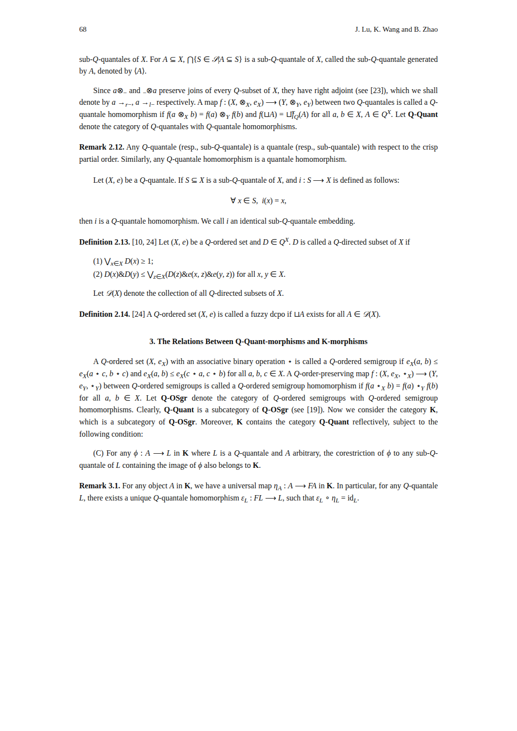68 J. Lu, K. Wang and B. Zhao
sub-Q-quantales of X. For A ⊆ X, ⋂{S ∈ 𝒮|A ⊆ S} is a sub-Q-quantale of X, called the sub-Q-quantale generated by A, denoted by ⟨A⟩.
Since a⊗− and −⊗a preserve joins of every Q-subset of X, they have right adjoint (see [23]), which we shall denote by a →r−, a →l− respectively. A map f : (X, ⊗X, eX) ⟶ (Y, ⊗Y, eY) between two Q-quantales is called a Q-quantale homomorphism if f(a ⊗X b) = f(a) ⊗Y f(b) and f(⊔A) = ⊔f⃗Q(A) for all a, b ∈ X, A ∈ QX. Let Q-Quant denote the category of Q-quantales with Q-quantale homomorphisms.
Remark 2.12. Any Q-quantale (resp., sub-Q-quantale) is a quantale (resp., sub-quantale) with respect to the crisp partial order. Similarly, any Q-quantale homomorphism is a quantale homomorphism.
Let (X, e) be a Q-quantale. If S ⊆ X is a sub-Q-quantale of X, and i : S ⟶ X is defined as follows:
∀ x ∈ S, i(x) = x,
then i is a Q-quantale homomorphism. We call i an identical sub-Q-quantale embedding.
Definition 2.13. [10, 24] Let (X, e) be a Q-ordered set and D ∈ QX. D is called a Q-directed subset of X if
(1) ⋁x∈X D(x) ≥ 1;
(2) D(x)&D(y) ≤ ⋁z∈X(D(z)&e(x, z)&e(y, z)) for all x, y ∈ X.
Let 𝒟(X) denote the collection of all Q-directed subsets of X.
Definition 2.14. [24] A Q-ordered set (X, e) is called a fuzzy dcpo if ⊔A exists for all A ∈ 𝒟(X).
3. The Relations Between Q-Quant-morphisms and K-morphisms
A Q-ordered set (X, eX) with an associative binary operation ⋆ is called a Q-ordered semigroup if eX(a, b) ≤ eX(a ⋆ c, b ⋆ c) and eX(a, b) ≤ eX(c ⋆ a, c ⋆ b) for all a, b, c ∈ X. A Q-order-preserving map f : (X, eX, ⋆X) ⟶ (Y, eY, ⋆Y) between Q-ordered semigroups is called a Q-ordered semigroup homomorphism if f(a ⋆X b) = f(a) ⋆Y f(b) for all a, b ∈ X. Let Q-OSgr denote the category of Q-ordered semigroups with Q-ordered semigroup homomorphisms. Clearly, Q-Quant is a subcategory of Q-OSgr (see [19]). Now we consider the category K, which is a subcategory of Q-OSgr. Moreover, K contains the category Q-Quant reflectively, subject to the following condition:
(C) For any ϕ : A ⟶ L in K where L is a Q-quantale and A arbitrary, the corestriction of ϕ to any sub-Q-quantale of L containing the image of ϕ also belongs to K.
Remark 3.1. For any object A in K, we have a universal map ηA : A ⟶ FA in K. In particular, for any Q-quantale L, there exists a unique Q-quantale homomorphism εL : FL ⟶ L, such that εL ∘ ηL = idL.